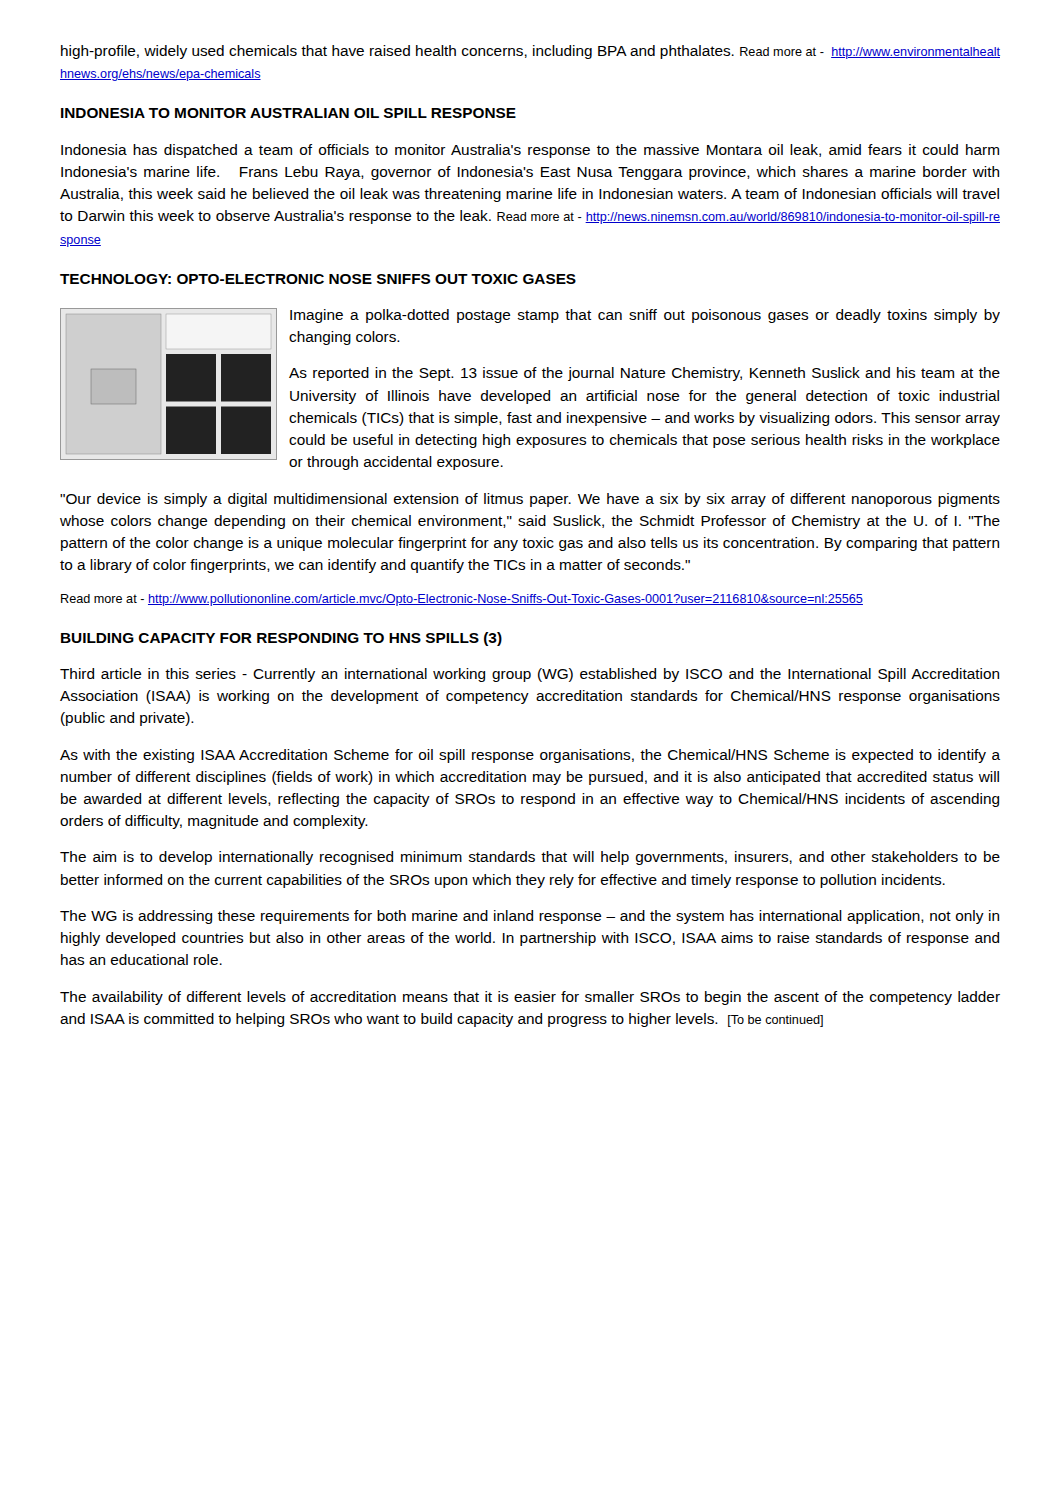high-profile, widely used chemicals that have raised health concerns, including BPA and phthalates. Read more at - http://www.environmentalhealthnews.org/ehs/news/epa-chemicals
INDONESIA TO MONITOR AUSTRALIAN OIL SPILL RESPONSE
Indonesia has dispatched a team of officials to monitor Australia's response to the massive Montara oil leak, amid fears it could harm Indonesia's marine life. Frans Lebu Raya, governor of Indonesia's East Nusa Tenggara province, which shares a marine border with Australia, this week said he believed the oil leak was threatening marine life in Indonesian waters. A team of Indonesian officials will travel to Darwin this week to observe Australia's response to the leak. Read more at - http://news.ninemsn.com.au/world/869810/indonesia-to-monitor-oil-spill-response
TECHNOLOGY: OPTO-ELECTRONIC NOSE SNIFFS OUT TOXIC GASES
Imagine a polka-dotted postage stamp that can sniff out poisonous gases or deadly toxins simply by changing colors.
As reported in the Sept. 13 issue of the journal Nature Chemistry, Kenneth Suslick and his team at the University of Illinois have developed an artificial nose for the general detection of toxic industrial chemicals (TICs) that is simple, fast and inexpensive – and works by visualizing odors. This sensor array could be useful in detecting high exposures to chemicals that pose serious health risks in the workplace or through accidental exposure.
"Our device is simply a digital multidimensional extension of litmus paper. We have a six by six array of different nanoporous pigments whose colors change depending on their chemical environment," said Suslick, the Schmidt Professor of Chemistry at the U. of I. "The pattern of the color change is a unique molecular fingerprint for any toxic gas and also tells us its concentration. By comparing that pattern to a library of color fingerprints, we can identify and quantify the TICs in a matter of seconds."
Read more at - http://www.pollutiononline.com/article.mvc/Opto-Electronic-Nose-Sniffs-Out-Toxic-Gases-0001?user=2116810&source=nl:25565
BUILDING CAPACITY FOR RESPONDING TO HNS SPILLS (3)
Third article in this series - Currently an international working group (WG) established by ISCO and the International Spill Accreditation Association (ISAA) is working on the development of competency accreditation standards for Chemical/HNS response organisations (public and private).
As with the existing ISAA Accreditation Scheme for oil spill response organisations, the Chemical/HNS Scheme is expected to identify a number of different disciplines (fields of work) in which accreditation may be pursued, and it is also anticipated that accredited status will be awarded at different levels, reflecting the capacity of SROs to respond in an effective way to Chemical/HNS incidents of ascending orders of difficulty, magnitude and complexity.
The aim is to develop internationally recognised minimum standards that will help governments, insurers, and other stakeholders to be better informed on the current capabilities of the SROs upon which they rely for effective and timely response to pollution incidents.
The WG is addressing these requirements for both marine and inland response – and the system has international application, not only in highly developed countries but also in other areas of the world. In partnership with ISCO, ISAA aims to raise standards of response and has an educational role.
The availability of different levels of accreditation means that it is easier for smaller SROs to begin the ascent of the competency ladder and ISAA is committed to helping SROs who want to build capacity and progress to higher levels. [To be continued]